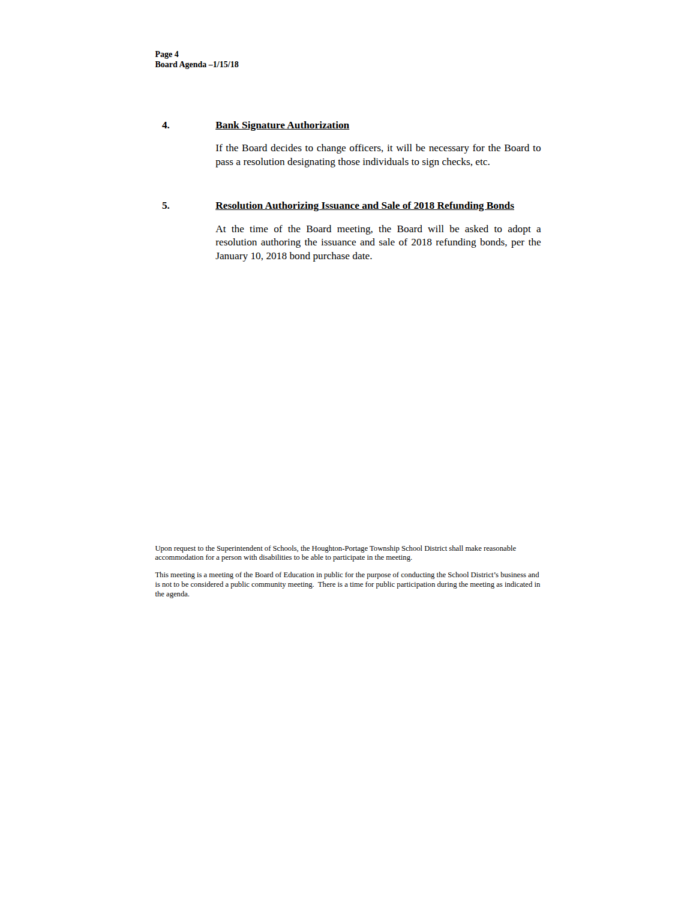Page 4
Board Agenda –1/15/18
4.
Bank Signature Authorization
If the Board decides to change officers, it will be necessary for the Board to pass a resolution designating those individuals to sign checks, etc.
5.
Resolution Authorizing Issuance and Sale of 2018 Refunding Bonds
At the time of the Board meeting, the Board will be asked to adopt a resolution authoring the issuance and sale of 2018 refunding bonds, per the January 10, 2018 bond purchase date.
Upon request to the Superintendent of Schools, the Houghton-Portage Township School District shall make reasonable accommodation for a person with disabilities to be able to participate in the meeting.
This meeting is a meeting of the Board of Education in public for the purpose of conducting the School District’s business and is not to be considered a public community meeting. There is a time for public participation during the meeting as indicated in the agenda.